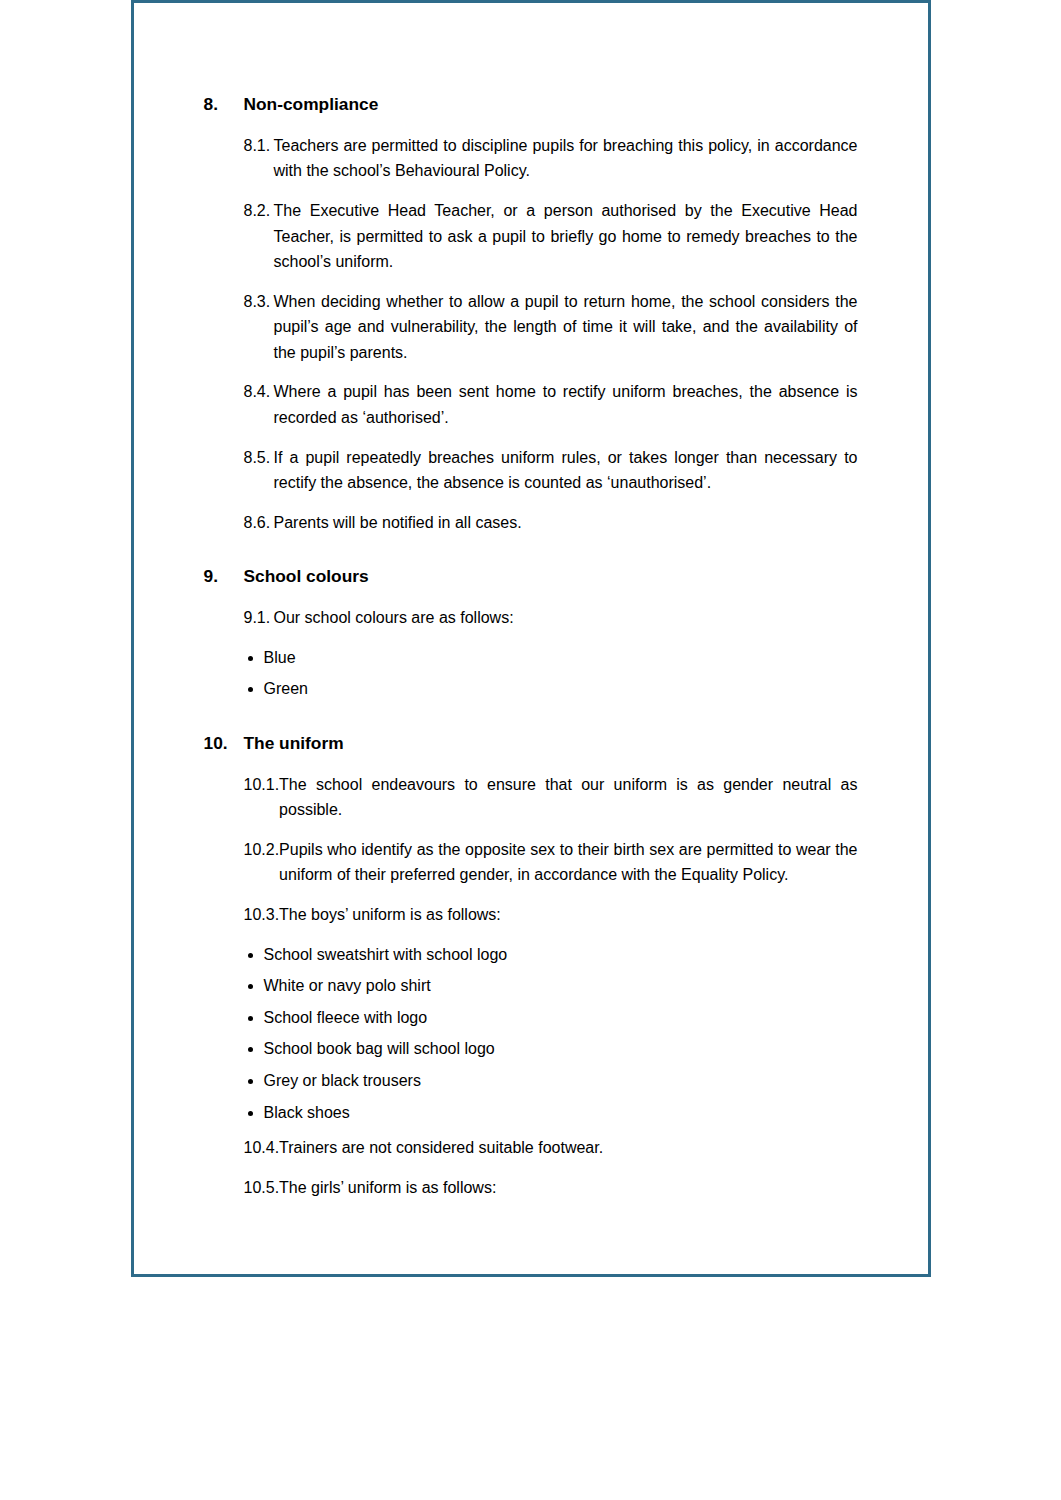8. Non-compliance
8.1.
Teachers are permitted to discipline pupils for breaching this policy, in accordance with the school’s Behavioural Policy.
8.2.
The Executive Head Teacher, or a person authorised by the Executive Head Teacher, is permitted to ask a pupil to briefly go home to remedy breaches to the school’s uniform.
8.3.
When deciding whether to allow a pupil to return home, the school considers the pupil’s age and vulnerability, the length of time it will take, and the availability of the pupil’s parents.
8.4.
Where a pupil has been sent home to rectify uniform breaches, the absence is recorded as ‘authorised’.
8.5.
If a pupil repeatedly breaches uniform rules, or takes longer than necessary to rectify the absence, the absence is counted as ‘unauthorised’.
8.6.
Parents will be notified in all cases.
9. School colours
9.1.
Our school colours are as follows:
Blue
Green
10. The uniform
10.1.
The school endeavours to ensure that our uniform is as gender neutral as possible.
10.2.
Pupils who identify as the opposite sex to their birth sex are permitted to wear the uniform of their preferred gender, in accordance with the Equality Policy.
10.3.
The boys’ uniform is as follows:
School sweatshirt with school logo
White or navy polo shirt
School fleece with logo
School book bag will school logo
Grey or black trousers
Black shoes
10.4.
Trainers are not considered suitable footwear.
10.5.
The girls’ uniform is as follows: